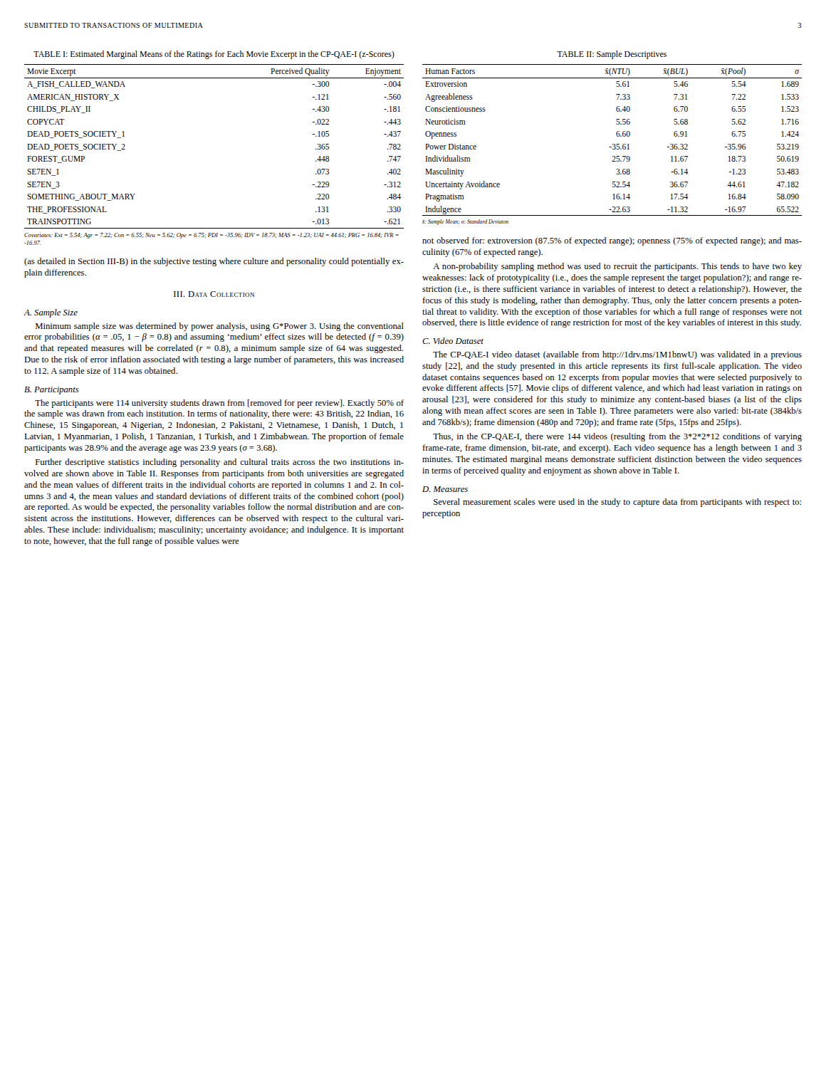SUBMITTED TO TRANSACTIONS OF MULTIMEDIA
3
TABLE I: Estimated Marginal Means of the Ratings for Each Movie Excerpt in the CP-QAE-I (z-Scores)
| Movie Excerpt | Perceived Quality | Enjoyment |
| --- | --- | --- |
| A_FISH_CALLED_WANDA | -.300 | -.004 |
| AMERICAN_HISTORY_X | -.121 | -.560 |
| CHILDS_PLAY_II | -.430 | -.181 |
| COPYCAT | -.022 | -.443 |
| DEAD_POETS_SOCIETY_1 | -.105 | -.437 |
| DEAD_POETS_SOCIETY_2 | .365 | .782 |
| FOREST_GUMP | .448 | .747 |
| SE7EN_1 | .073 | .402 |
| SE7EN_3 | -.229 | -.312 |
| SOMETHING_ABOUT_MARY | .220 | .484 |
| THE_PROFESSIONAL | .131 | .330 |
| TRAINSPOTTING | -.013 | -.621 |
Covariates: Ext = 5.54; Agr = 7.22; Con = 6.55; Neu = 5.62; Ope = 6.75; PDI = -35.96; IDV = 18.73; MAS = -1.23; UAI = 44.61; PRG = 16.84; IVR = -16.97.
(as detailed in Section III-B) in the subjective testing where culture and personality could potentially explain differences.
III. Data Collection
A. Sample Size
Minimum sample size was determined by power analysis, using G*Power 3. Using the conventional error probabilities (α = .05, 1 − β = 0.8) and assuming ‘medium’ effect sizes will be detected (f = 0.39) and that repeated measures will be correlated (r = 0.8), a minimum sample size of 64 was suggested. Due to the risk of error inflation associated with testing a large number of parameters, this was increased to 112. A sample size of 114 was obtained.
B. Participants
The participants were 114 university students drawn from [removed for peer review]. Exactly 50% of the sample was drawn from each institution. In terms of nationality, there were: 43 British, 22 Indian, 16 Chinese, 15 Singaporean, 4 Nigerian, 2 Indonesian, 2 Pakistani, 2 Vietnamese, 1 Danish, 1 Dutch, 1 Latvian, 1 Myanmarian, 1 Polish, 1 Tanzanian, 1 Turkish, and 1 Zimbabwean. The proportion of female participants was 28.9% and the average age was 23.9 years (σ = 3.68).
Further descriptive statistics including personality and cultural traits across the two institutions involved are shown above in Table II. Responses from participants from both universities are segregated and the mean values of different traits in the individual cohorts are reported in columns 1 and 2. In columns 3 and 4, the mean values and standard deviations of different traits of the combined cohort (pool) are reported. As would be expected, the personality variables follow the normal distribution and are consistent across the institutions. However, differences can be observed with respect to the cultural variables. These include: individualism; masculinity; uncertainty avoidance; and indulgence. It is important to note, however, that the full range of possible values were
TABLE II: Sample Descriptives
| Human Factors | x̄( NTU ) | x̄( BUL ) | x̄( Pool ) | σ |
| --- | --- | --- | --- | --- |
| Extroversion | 5.61 | 5.46 | 5.54 | 1.689 |
| Agreeableness | 7.33 | 7.31 | 7.22 | 1.533 |
| Conscientiousness | 6.40 | 6.70 | 6.55 | 1.523 |
| Neuroticism | 5.56 | 5.68 | 5.62 | 1.716 |
| Openness | 6.60 | 6.91 | 6.75 | 1.424 |
| Power Distance | -35.61 | -36.32 | -35.96 | 53.219 |
| Individualism | 25.79 | 11.67 | 18.73 | 50.619 |
| Masculinity | 3.68 | -6.14 | -1.23 | 53.483 |
| Uncertainty Avoidance | 52.54 | 36.67 | 44.61 | 47.182 |
| Pragmatism | 16.14 | 17.54 | 16.84 | 58.090 |
| Indulgence | -22.63 | -11.32 | -16.97 | 65.522 |
x̄: Sample Mean; σ: Standard Deviaton
not observed for: extroversion (87.5% of expected range); openness (75% of expected range); and masculinity (67% of expected range).
A non-probability sampling method was used to recruit the participants. This tends to have two key weaknesses: lack of prototypicality (i.e., does the sample represent the target population?); and range restriction (i.e., is there sufficient variance in variables of interest to detect a relationship?). However, the focus of this study is modeling, rather than demography. Thus, only the latter concern presents a potential threat to validity. With the exception of those variables for which a full range of responses were not observed, there is little evidence of range restriction for most of the key variables of interest in this study.
C. Video Dataset
The CP-QAE-I video dataset (available from http://1drv.ms/1M1bnwU) was validated in a previous study [22], and the study presented in this article represents its first full-scale application. The video dataset contains sequences based on 12 excerpts from popular movies that were selected purposively to evoke different affects [57]. Movie clips of different valence, and which had least variation in ratings on arousal [23], were considered for this study to minimize any content-based biases (a list of the clips along with mean affect scores are seen in Table I). Three parameters were also varied: bit-rate (384kb/s and 768kb/s); frame dimension (480p and 720p); and frame rate (5fps, 15fps and 25fps).
Thus, in the CP-QAE-I, there were 144 videos (resulting from the 3*2*2*12 conditions of varying frame-rate, frame dimension, bit-rate, and excerpt). Each video sequence has a length between 1 and 3 minutes. The estimated marginal means demonstrate sufficient distinction between the video sequences in terms of perceived quality and enjoyment as shown above in Table I.
D. Measures
Several measurement scales were used in the study to capture data from participants with respect to: perception